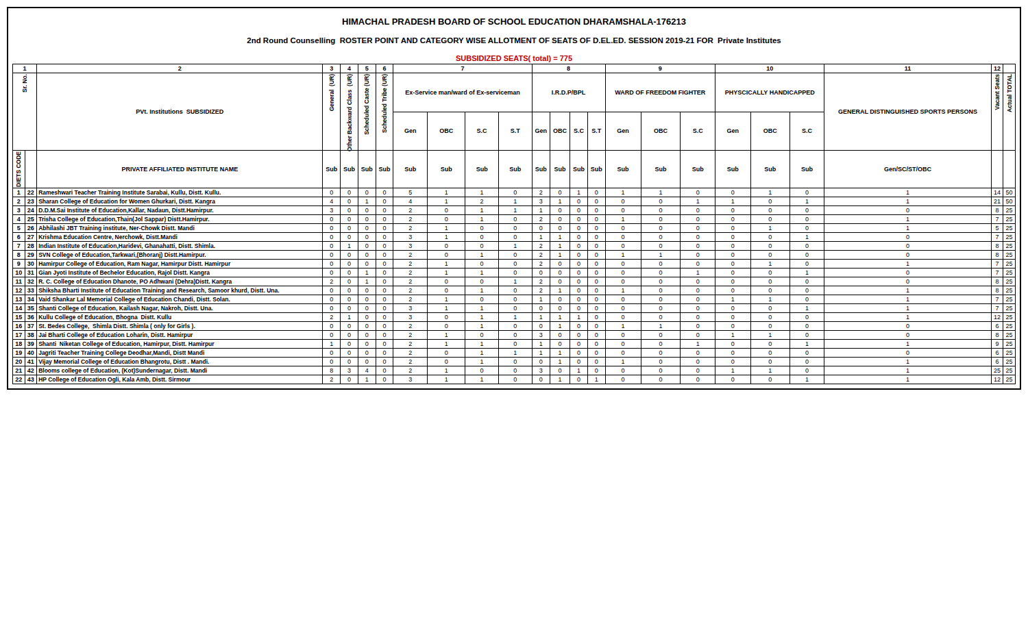HIMACHAL PRADESH BOARD OF SCHOOL EDUCATION DHARAMSHALA-176213
2nd Round Counselling ROSTER POINT AND CATEGORY WISE ALLOTMENT OF SEATS OF D.EL.ED. SESSION 2019-21 FOR Private Institutes
SUBSIDIZED SEATS( total) = 775
| 1 | 2 | 3 | 4 | 5 | 6 | 7 | 8 | 9 | 10 | 11 | 12 | |
| --- | --- | --- | --- | --- | --- | --- | --- | --- | --- | --- | --- | --- |
| Sr. No. | PVt. Institutions SUBSIDIZED | General (UR) | Other Backward Class (UR) | Scheduled Caste (UR) | Scheduled Tribe (UR) | Ex-Service man/ward of Ex-serviceman | I.R.D.P/BPL | WARD OF FREEDOM FIGHTER | PHYSCICALLY HANDICAPPED | GENERAL DISTINGUISHED SPORTS PERSONS | Vacant Seats | Actual TOTAL |
| Gen | OBC | S.C | S.T | Gen | OBC | S.C | S.T | Gen | OBC | S.C | Gen | OBC | S.C |
| DIETS CODE | | PRIVATE AFFILIATED INSTITUTE NAME | Sub | Sub | Sub | Sub | Sub | Sub | Sub | Sub | Sub | Sub | Sub | Sub | Sub | Sub | Sub | Sub | Sub | Sub | Gen/SC/ST/OBC | | |
| 1 | 22 | Rameshwari Teacher Training Institute Sarabai, Kullu, Distt. Kullu. | 0 | 0 | 0 | 0 | 5 | 1 | 1 | 0 | 2 | 0 | 1 | 0 | 1 | 1 | 0 | 0 | 1 | 0 | 1 | 14 | 50 |
| 2 | 23 | Sharan College of Education for Women Ghurkari, Distt. Kangra | 4 | 0 | 1 | 0 | 4 | 1 | 2 | 1 | 3 | 1 | 0 | 0 | 0 | 0 | 1 | 1 | 0 | 1 | 1 | 21 | 50 |
| 3 | 24 | D.D.M.Sai Institute of Education,Kallar, Nadaun, Distt.Hamirpur. | 3 | 0 | 0 | 0 | 2 | 0 | 1 | 1 | 1 | 0 | 0 | 0 | 0 | 0 | 0 | 0 | 0 | 0 | 0 | 8 | 25 |
| 4 | 25 | Trisha College of Education,Thain(Jol Sappar) Distt.Hamirpur. | 0 | 0 | 0 | 0 | 2 | 0 | 1 | 0 | 2 | 0 | 0 | 0 | 1 | 0 | 0 | 0 | 0 | 0 | 1 | 7 | 25 |
| 5 | 26 | Abhilashi JBT Training institute, Ner-Chowk Distt. Mandi | 0 | 0 | 0 | 0 | 2 | 1 | 0 | 0 | 0 | 0 | 0 | 0 | 0 | 0 | 0 | 0 | 1 | 0 | 1 | 5 | 25 |
| 6 | 27 | Krishma Education Centre, Nerchowk, Distt.Mandi | 0 | 0 | 0 | 0 | 3 | 1 | 0 | 0 | 1 | 1 | 0 | 0 | 0 | 0 | 0 | 0 | 0 | 1 | 0 | 7 | 25 |
| 7 | 28 | Indian Institute of Education,Haridevi, Ghanahatti, Distt. Shimla. | 0 | 1 | 0 | 0 | 3 | 0 | 0 | 1 | 2 | 1 | 0 | 0 | 0 | 0 | 0 | 0 | 0 | 0 | 0 | 8 | 25 |
| 8 | 29 | SVN College of Education,Tarkwari,(Bhoranj) Distt.Hamirpur. | 0 | 0 | 0 | 0 | 2 | 0 | 1 | 0 | 2 | 1 | 0 | 0 | 1 | 1 | 0 | 0 | 0 | 0 | 0 | 8 | 25 |
| 9 | 30 | Hamirpur College of Education, Ram Nagar, Hamirpur Distt. Hamirpur | 0 | 0 | 0 | 0 | 2 | 1 | 0 | 0 | 2 | 0 | 0 | 0 | 0 | 0 | 0 | 0 | 1 | 0 | 1 | 7 | 25 |
| 10 | 31 | Gian Jyoti Institute of Bechelor Education, Rajol Distt. Kangra | 0 | 0 | 1 | 0 | 2 | 1 | 1 | 0 | 0 | 0 | 0 | 0 | 0 | 0 | 1 | 0 | 0 | 1 | 0 | 7 | 25 |
| 11 | 32 | R. C. College of Education Dhanote, PO Adhwani (Dehra)Distt. Kangra | 2 | 0 | 1 | 0 | 2 | 0 | 0 | 1 | 2 | 0 | 0 | 0 | 0 | 0 | 0 | 0 | 0 | 0 | 0 | 8 | 25 |
| 12 | 33 | Shiksha Bharti Institute of Education Training and Research, Samoor khurd, Distt. Una. | 0 | 0 | 0 | 0 | 2 | 0 | 1 | 0 | 2 | 1 | 0 | 0 | 1 | 0 | 0 | 0 | 0 | 0 | 1 | 8 | 25 |
| 13 | 34 | Vaid Shankar Lal Memorial College of Education Chandi, Distt. Solan. | 0 | 0 | 0 | 0 | 2 | 1 | 0 | 0 | 1 | 0 | 0 | 0 | 0 | 0 | 0 | 1 | 1 | 0 | 1 | 7 | 25 |
| 14 | 35 | Shanti College of Education, Kailash Nagar, Nakroh, Distt. Una. | 0 | 0 | 0 | 0 | 3 | 1 | 1 | 0 | 0 | 0 | 0 | 0 | 0 | 0 | 0 | 0 | 0 | 1 | 1 | 7 | 25 |
| 15 | 36 | Kullu College of Education, Bhogna Distt. Kullu | 2 | 1 | 0 | 0 | 3 | 0 | 1 | 1 | 1 | 1 | 1 | 0 | 0 | 0 | 0 | 0 | 0 | 0 | 1 | 12 | 25 |
| 16 | 37 | St. Bedes College, Shimla Distt. Shimla ( only for Girls ). | 0 | 0 | 0 | 0 | 2 | 0 | 1 | 0 | 0 | 1 | 0 | 0 | 1 | 1 | 0 | 0 | 0 | 0 | 0 | 6 | 25 |
| 17 | 38 | Jai Bharti College of Education Loharin, Distt. Hamirpur | 0 | 0 | 0 | 0 | 2 | 1 | 0 | 0 | 3 | 0 | 0 | 0 | 0 | 0 | 0 | 1 | 1 | 0 | 0 | 8 | 25 |
| 18 | 39 | Shanti Niketan College of Education, Hamirpur, Distt. Hamirpur | 1 | 0 | 0 | 0 | 2 | 1 | 1 | 0 | 1 | 0 | 0 | 0 | 0 | 0 | 1 | 0 | 0 | 1 | 1 | 9 | 25 |
| 19 | 40 | Jagriti Teacher Training College Deodhar,Mandi, Distt Mandi | 0 | 0 | 0 | 0 | 2 | 0 | 1 | 1 | 1 | 1 | 0 | 0 | 0 | 0 | 0 | 0 | 0 | 0 | 0 | 6 | 25 |
| 20 | 41 | Vijay Memorial College of Education Bhangrotu, Distt . Mandi. | 0 | 0 | 0 | 0 | 2 | 0 | 1 | 0 | 0 | 1 | 0 | 0 | 1 | 0 | 0 | 0 | 0 | 0 | 1 | 6 | 25 |
| 21 | 42 | Blooms college of Education, (Kot)Sundernagar, Distt. Mandi | 8 | 3 | 4 | 0 | 2 | 1 | 0 | 0 | 3 | 0 | 1 | 0 | 0 | 0 | 0 | 1 | 1 | 0 | 1 | 25 | 25 |
| 22 | 43 | HP College of Education Ogli, Kala Amb, Distt. Sirmour | 2 | 0 | 1 | 0 | 3 | 1 | 1 | 0 | 0 | 1 | 0 | 1 | 0 | 0 | 0 | 0 | 0 | 1 | 1 | 12 | 25 |